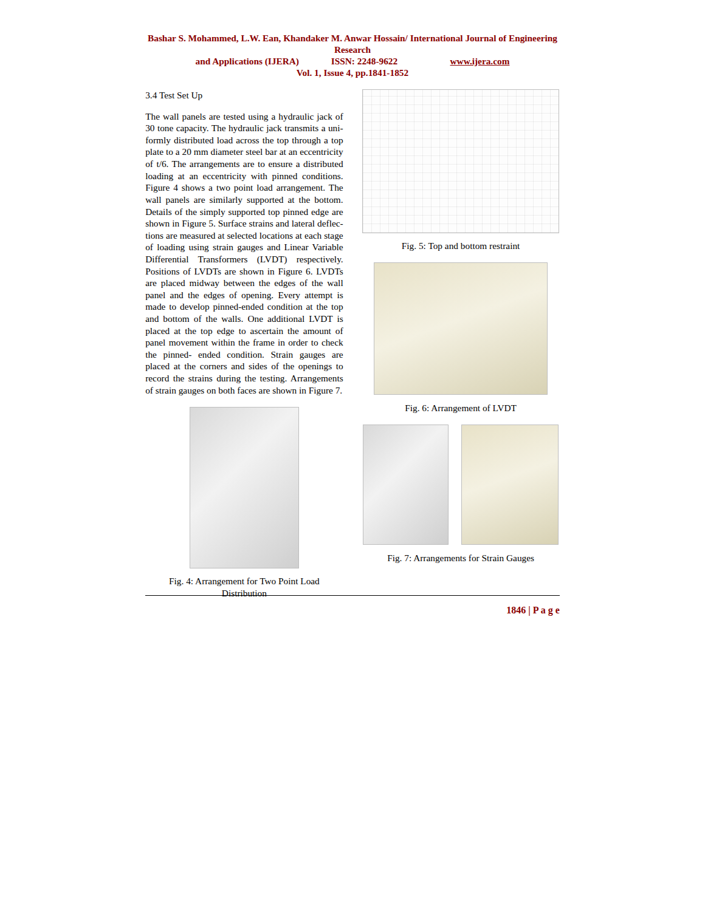Bashar S. Mohammed, L.W. Ean, Khandaker M. Anwar Hossain/ International Journal of Engineering Research and Applications (IJERA) ISSN: 2248-9622 www.ijera.com Vol. 1, Issue 4, pp.1841-1852
3.4 Test Set Up
The wall panels are tested using a hydraulic jack of 30 tone capacity. The hydraulic jack transmits a uniformly distributed load across the top through a top plate to a 20 mm diameter steel bar at an eccentricity of t/6. The arrangements are to ensure a distributed loading at an eccentricity with pinned conditions. Figure 4 shows a two point load arrangement. The wall panels are similarly supported at the bottom. Details of the simply supported top pinned edge are shown in Figure 5. Surface strains and lateral deflections are measured at selected locations at each stage of loading using strain gauges and Linear Variable Differential Transformers (LVDT) respectively. Positions of LVDTs are shown in Figure 6. LVDTs are placed midway between the edges of the wall panel and the edges of opening. Every attempt is made to develop pinned-ended condition at the top and bottom of the walls. One additional LVDT is placed at the top edge to ascertain the amount of panel movement within the frame in order to check the pinned- ended condition. Strain gauges are placed at the corners and sides of the openings to record the strains during the testing. Arrangements of strain gauges on both faces are shown in Figure 7.
Fig. 4: Arrangement for Two Point Load Distribution
Fig. 5: Top and bottom restraint
Fig. 6: Arrangement of LVDT
Fig. 7: Arrangements for Strain Gauges
1846 | P a g e